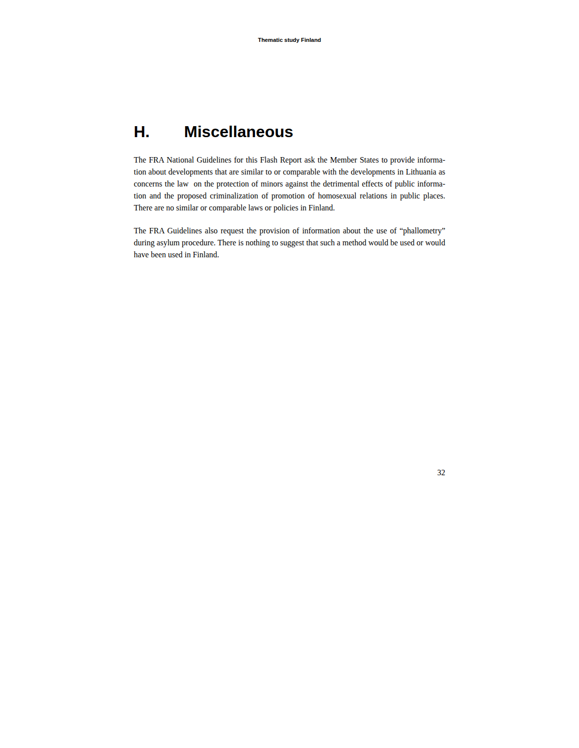Thematic study Finland
H. Miscellaneous
The FRA National Guidelines for this Flash Report ask the Member States to provide information about developments that are similar to or comparable with the developments in Lithuania as concerns the law on the protection of minors against the detrimental effects of public information and the proposed criminalization of promotion of homosexual relations in public places. There are no similar or comparable laws or policies in Finland.
The FRA Guidelines also request the provision of information about the use of “phallometry” during asylum procedure. There is nothing to suggest that such a method would be used or would have been used in Finland.
32